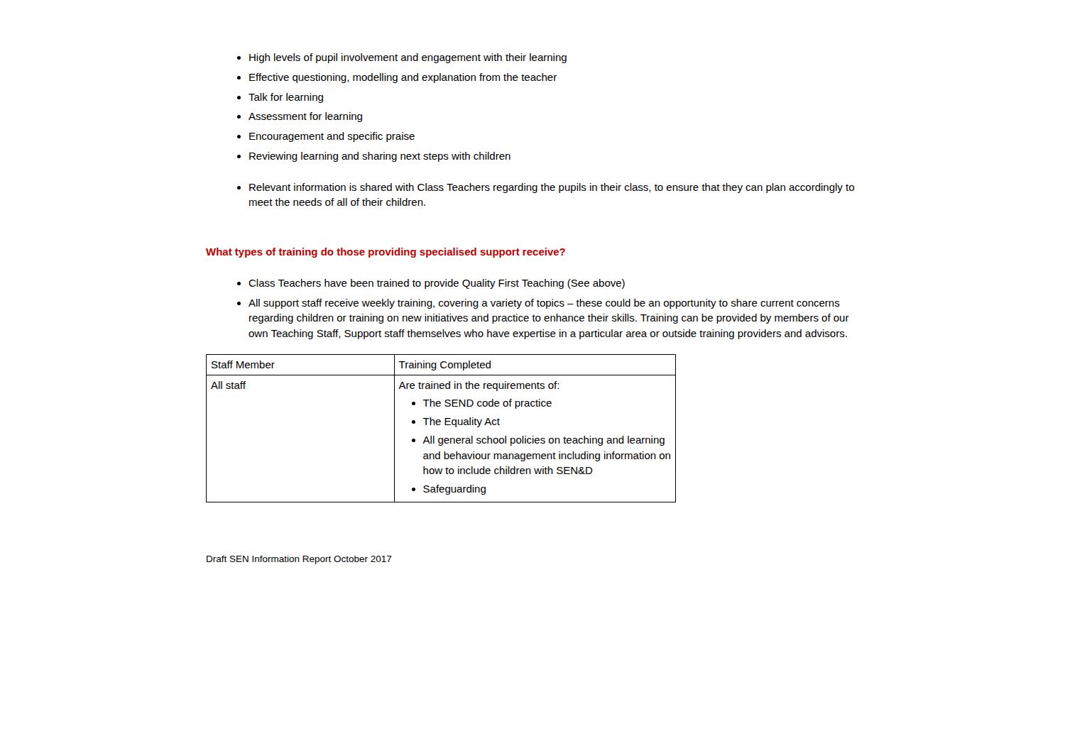High levels of pupil involvement and engagement with their learning
Effective questioning, modelling and explanation from the teacher
Talk for learning
Assessment for learning
Encouragement and specific praise
Reviewing learning and sharing next steps with children
Relevant information is shared with Class Teachers regarding the pupils in their class, to ensure that they can plan accordingly to meet the needs of all of their children.
What types of training do those providing specialised support receive?
Class Teachers have been trained to provide Quality First Teaching (See above)
All support staff receive weekly training, covering a variety of topics – these could be an opportunity to share current concerns regarding children or training on new initiatives and practice to enhance their skills. Training can be provided by members of our own Teaching Staff, Support staff themselves who have expertise in a particular area or outside training providers and advisors.
| Staff Member | Training Completed |
| All staff | Are trained in the requirements of: The SEND code of practice The Equality Act All general school policies on teaching and learning and behaviour management including information on how to include children with SEN&D Safeguarding |
Draft SEN Information Report October 2017